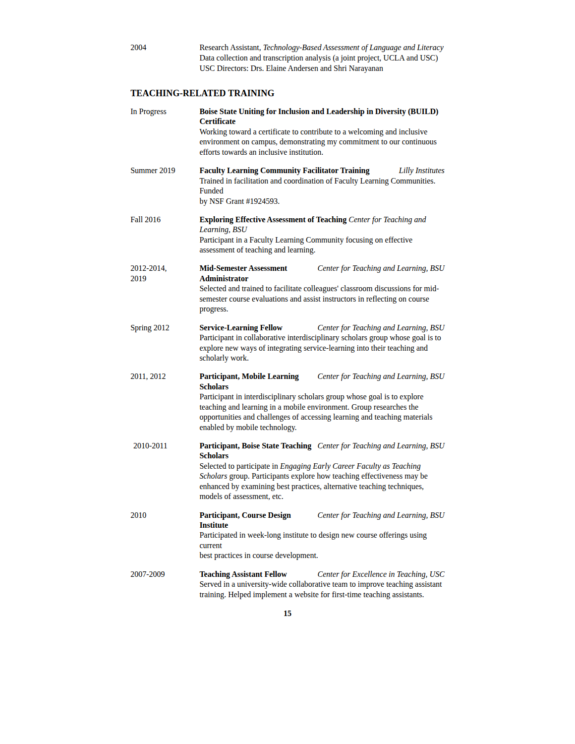2004
Research Assistant, Technology-Based Assessment of Language and Literacy
Data collection and transcription analysis (a joint project, UCLA and USC)
USC Directors: Drs. Elaine Andersen and Shri Narayanan
TEACHING-RELATED TRAINING
In Progress
Boise State Uniting for Inclusion and Leadership in Diversity (BUILD) Certificate
Working toward a certificate to contribute to a welcoming and inclusive environment on campus, demonstrating my commitment to our continuous efforts towards an inclusive institution.
Summer 2019
Faculty Learning Community Facilitator Training Lilly Institutes
Trained in facilitation and coordination of Faculty Learning Communities. Funded
by NSF Grant #1924593.
Fall 2016
Exploring Effective Assessment of Teaching Center for Teaching and Learning, BSU
Participant in a Faculty Learning Community focusing on effective assessment of teaching and learning.
2012-2014,
2019
Mid-Semester Assessment Administrator Center for Teaching and Learning, BSU
Selected and trained to facilitate colleagues' classroom discussions for mid-semester course evaluations and assist instructors in reflecting on course progress.
Spring 2012
Service-Learning Fellow Center for Teaching and Learning, BSU
Participant in collaborative interdisciplinary scholars group whose goal is to explore new ways of integrating service-learning into their teaching and scholarly work.
2011, 2012
Participant, Mobile Learning Scholars Center for Teaching and Learning, BSU
Participant in interdisciplinary scholars group whose goal is to explore teaching and learning in a mobile environment. Group researches the opportunities and challenges of accessing learning and teaching materials enabled by mobile technology.
2010-2011
Participant, Boise State Teaching Scholars Center for Teaching and Learning, BSU
Selected to participate in Engaging Early Career Faculty as Teaching Scholars group. Participants explore how teaching effectiveness may be enhanced by examining best practices, alternative teaching techniques, models of assessment, etc.
2010
Participant, Course Design Institute Center for Teaching and Learning, BSU
Participated in week-long institute to design new course offerings using current
best practices in course development.
2007-2009
Teaching Assistant Fellow Center for Excellence in Teaching, USC
Served in a university-wide collaborative team to improve teaching assistant training. Helped implement a website for first-time teaching assistants.
15